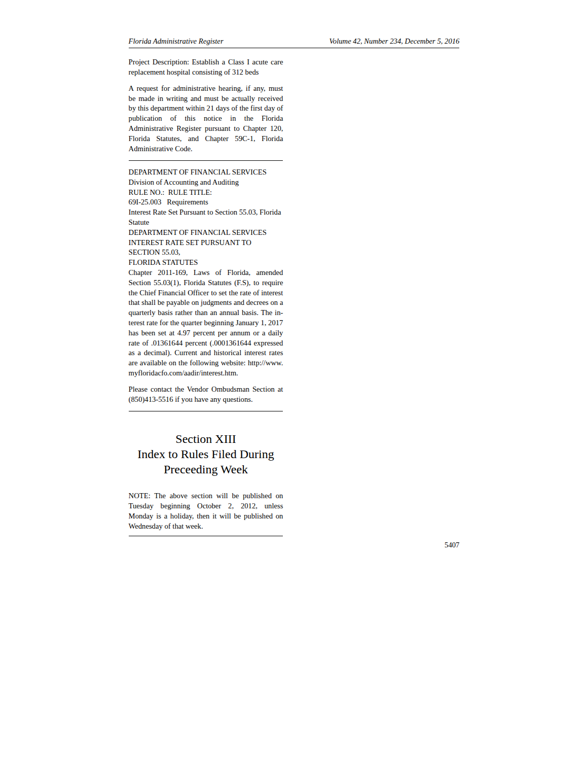Florida Administrative Register Volume 42, Number 234, December 5, 2016
Project Description: Establish a Class I acute care replacement hospital consisting of 312 beds
A request for administrative hearing, if any, must be made in writing and must be actually received by this department within 21 days of the first day of publication of this notice in the Florida Administrative Register pursuant to Chapter 120, Florida Statutes, and Chapter 59C-1, Florida Administrative Code.
DEPARTMENT OF FINANCIAL SERVICES
Division of Accounting and Auditing
RULE NO.: RULE TITLE:
69I-25.003 Requirements
Interest Rate Set Pursuant to Section 55.03, Florida Statute
DEPARTMENT OF FINANCIAL SERVICES
INTEREST RATE SET PURSUANT TO SECTION 55.03,
FLORIDA STATUTES
Chapter 2011-169, Laws of Florida, amended Section 55.03(1), Florida Statutes (F.S), to require the Chief Financial Officer to set the rate of interest that shall be payable on judgments and decrees on a quarterly basis rather than an annual basis. The interest rate for the quarter beginning January 1, 2017 has been set at 4.97 percent per annum or a daily rate of .01361644 percent (.0001361644 expressed as a decimal). Current and historical interest rates are available on the following website: http://www.myfloridacfo.com/aadir/interest.htm.
Please contact the Vendor Ombudsman Section at (850)413-5516 if you have any questions.
Section XIII
Index to Rules Filed During Preceeding Week
NOTE: The above section will be published on Tuesday beginning October 2, 2012, unless Monday is a holiday, then it will be published on Wednesday of that week.
5407